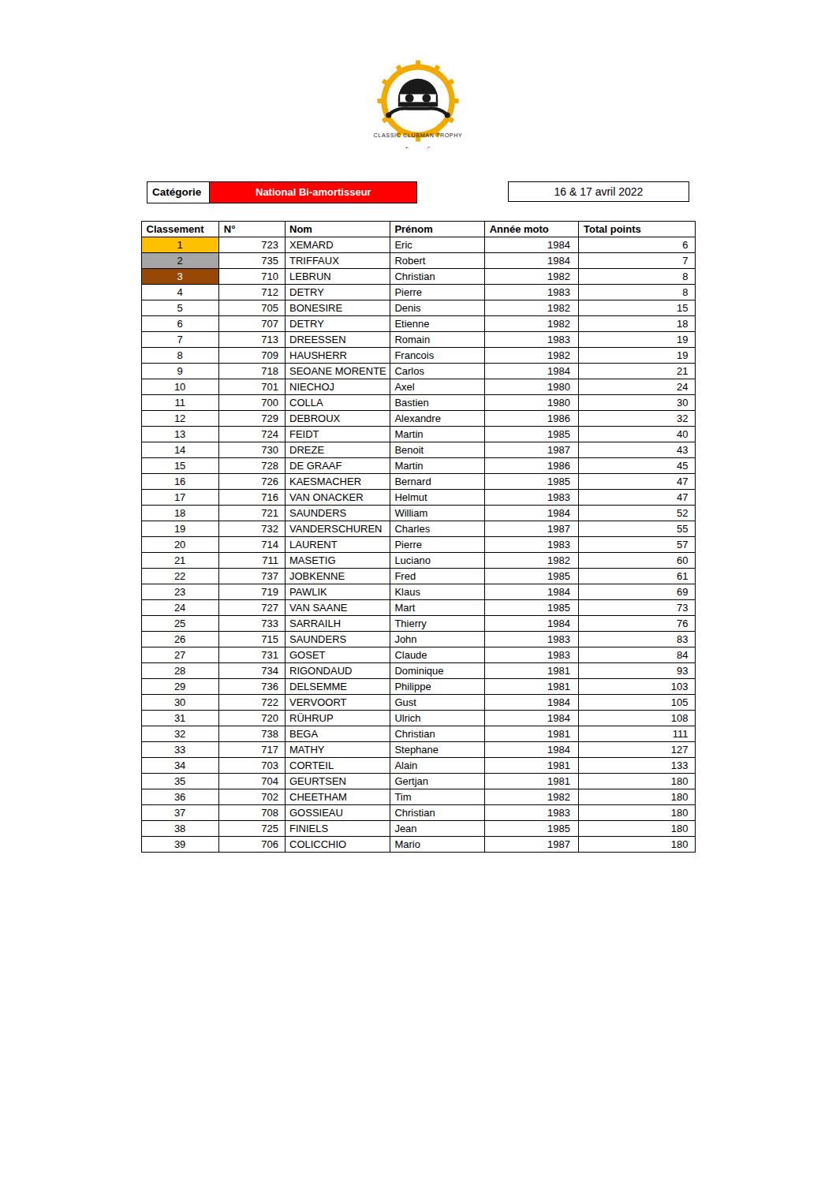AYWAILLE CLASSIC CLUBMAN TROPHY
Catégorie
National Bi-amortisseur
16 & 17 avril 2022
| Classement | N° | Nom | Prénom | Année moto | Total points |
| --- | --- | --- | --- | --- | --- |
| 1 | 723 | XEMARD | Eric | 1984 | 6 |
| 2 | 735 | TRIFFAUX | Robert | 1984 | 7 |
| 3 | 710 | LEBRUN | Christian | 1982 | 8 |
| 4 | 712 | DETRY | Pierre | 1983 | 8 |
| 5 | 705 | BONESIRE | Denis | 1982 | 15 |
| 6 | 707 | DETRY | Etienne | 1982 | 18 |
| 7 | 713 | DREESSEN | Romain | 1983 | 19 |
| 8 | 709 | HAUSHERR | Francois | 1982 | 19 |
| 9 | 718 | SEOANE MORENTE | Carlos | 1984 | 21 |
| 10 | 701 | NIECHOJ | Axel | 1980 | 24 |
| 11 | 700 | COLLA | Bastien | 1980 | 30 |
| 12 | 729 | DEBROUX | Alexandre | 1986 | 32 |
| 13 | 724 | FEIDT | Martin | 1985 | 40 |
| 14 | 730 | DREZE | Benoit | 1987 | 43 |
| 15 | 728 | DE GRAAF | Martin | 1986 | 45 |
| 16 | 726 | KAESMACHER | Bernard | 1985 | 47 |
| 17 | 716 | VAN ONACKER | Helmut | 1983 | 47 |
| 18 | 721 | SAUNDERS | William | 1984 | 52 |
| 19 | 732 | VANDERSCHUREN | Charles | 1987 | 55 |
| 20 | 714 | LAURENT | Pierre | 1983 | 57 |
| 21 | 711 | MASETIG | Luciano | 1982 | 60 |
| 22 | 737 | JOBKENNE | Fred | 1985 | 61 |
| 23 | 719 | PAWLIK | Klaus | 1984 | 69 |
| 24 | 727 | VAN SAANE | Mart | 1985 | 73 |
| 25 | 733 | SARRAILH | Thierry | 1984 | 76 |
| 26 | 715 | SAUNDERS | John | 1983 | 83 |
| 27 | 731 | GOSET | Claude | 1983 | 84 |
| 28 | 734 | RIGONDAUD | Dominique | 1981 | 93 |
| 29 | 736 | DELSEMME | Philippe | 1981 | 103 |
| 30 | 722 | VERVOORT | Gust | 1984 | 105 |
| 31 | 720 | RÜHRUP | Ulrich | 1984 | 108 |
| 32 | 738 | BEGA | Christian | 1981 | 111 |
| 33 | 717 | MATHY | Stephane | 1984 | 127 |
| 34 | 703 | CORTEIL | Alain | 1981 | 133 |
| 35 | 704 | GEURTSEN | Gertjan | 1981 | 180 |
| 36 | 702 | CHEETHAM | Tim | 1982 | 180 |
| 37 | 708 | GOSSIEAU | Christian | 1983 | 180 |
| 38 | 725 | FINIELS | Jean | 1985 | 180 |
| 39 | 706 | COLICCHIO | Mario | 1987 | 180 |